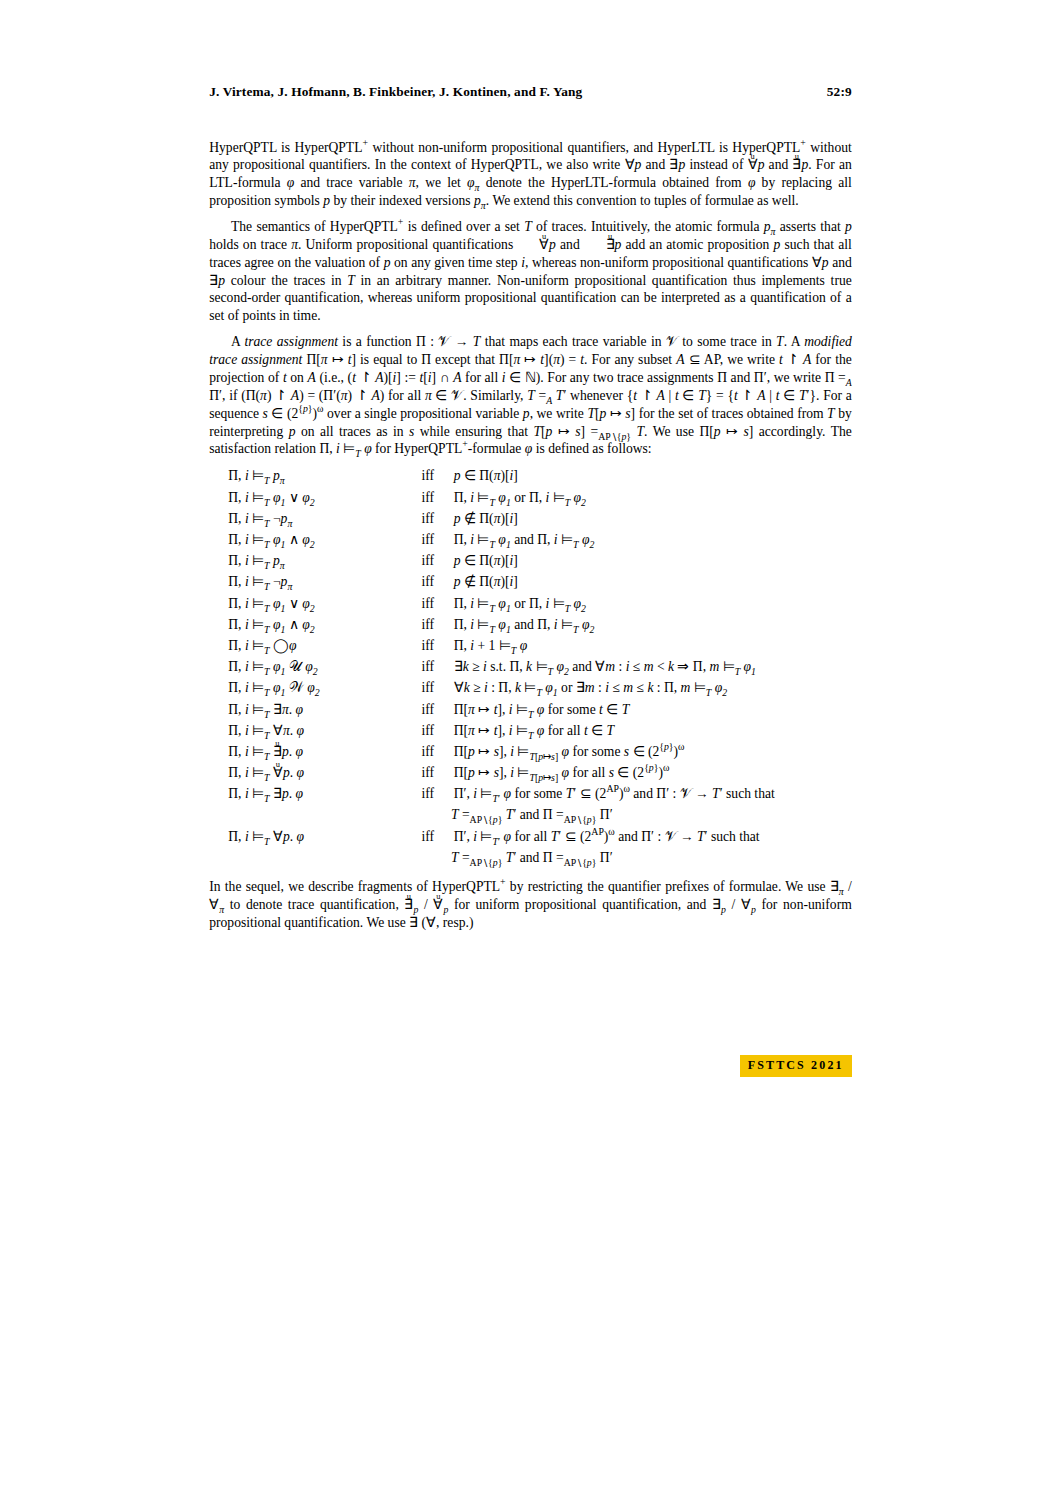J. Virtema, J. Hofmann, B. Finkbeiner, J. Kontinen, and F. Yang
52:9
HyperQPTL is HyperQPTL+ without non-uniform propositional quantifiers, and HyperLTL is HyperQPTL+ without any propositional quantifiers. In the context of HyperQPTL, we also write ∀p and ∃p instead of ∀u p and ∃u p. For an LTL-formula φ and trace variable π, we let φπ denote the HyperLTL-formula obtained from φ by replacing all proposition symbols p by their indexed versions pπ. We extend this convention to tuples of formulae as well.
The semantics of HyperQPTL+ is defined over a set T of traces. Intuitively, the atomic formula pπ asserts that p holds on trace π. Uniform propositional quantifications ∀u p and ∃u p add an atomic proposition p such that all traces agree on the valuation of p on any given time step i, whereas non-uniform propositional quantifications ∀p and ∃p colour the traces in T in an arbitrary manner. Non-uniform propositional quantification thus implements true second-order quantification, whereas uniform propositional quantification can be interpreted as a quantification of a set of points in time.
A trace assignment is a function Π : 𝒱 → T that maps each trace variable in 𝒱 to some trace in T. A modified trace assignment Π[π ↦ t] is equal to Π except that Π[π ↦ t](π) = t. For any subset A ⊆ AP, we write t ↾ A for the projection of t on A (i.e., (t ↾ A)[i] := t[i] ∩ A for all i ∈ ℕ). For any two trace assignments Π and Π′, we write Π =A Π′, if (Π(π) ↾ A) = (Π′(π) ↾ A) for all π ∈ 𝒱. Similarly, T =A T′ whenever {t ↾ A | t ∈ T} = {t ↾ A | t ∈ T′}. For a sequence s ∈ (2{p})ω over a single propositional variable p, we write T[p ↦ s] for the set of traces obtained from T by reinterpreting p on all traces as in s while ensuring that T[p ↦ s] =AP∖{p} T. We use Π[p ↦ s] accordingly. The satisfaction relation Π, i ⊨T φ for HyperQPTL+-formulae φ is defined as follows:
| Π, i ⊨ T p π | iff | p ∈ Π( π )[ i ] |
| Π, i ⊨ T φ 1 ∨ φ 2 | iff | Π, i ⊨ T φ 1 or Π, i ⊨ T φ 2 |
| Π, i ⊨ T ¬ p π | iff | p ∉ Π( π )[ i ] |
| Π, i ⊨ T φ 1 ∧ φ 2 | iff | Π, i ⊨ T φ 1 and Π, i ⊨ T φ 2 |
| Π, i ⊨ T p π | iff | p ∈ Π( π )[ i ] |
| Π, i ⊨ T ¬ p π | iff | p ∉ Π( π )[ i ] |
| Π, i ⊨ T φ 1 ∨ φ 2 | iff | Π, i ⊨ T φ 1 or Π, i ⊨ T φ 2 |
| Π, i ⊨ T φ 1 ∧ φ 2 | iff | Π, i ⊨ T φ 1 and Π, i ⊨ T φ 2 |
| Π, i ⊨ T ◯ φ | iff | Π, i + 1 ⊨ T φ |
| Π, i ⊨ T φ 1 𝒰 φ 2 | iff | ∃ k ≥ i s.t. Π, k ⊨ T φ 2 and ∀ m : i ≤ m < k ⇒ Π, m ⊨ T φ 1 |
| Π, i ⊨ T φ 1 𝒲 φ 2 | iff | ∀ k ≥ i : Π, k ⊨ T φ 1 or ∃ m : i ≤ m ≤ k : Π, m ⊨ T φ 2 |
| Π, i ⊨ T ∃ π . φ | iff | Π[ π ↦ t ], i ⊨ T φ for some t ∈ T |
| Π, i ⊨ T ∀ π . φ | iff | Π[ π ↦ t ], i ⊨ T φ for all t ∈ T |
| Π, i ⊨ T ∃ u p . φ | iff | Π[ p ↦ s ], i ⊨ T [ p ↦ s ] φ for some s ∈ (2 { p } ) ω |
| Π, i ⊨ T ∀ u p . φ | iff | Π[ p ↦ s ], i ⊨ T [ p ↦ s ] φ for all s ∈ (2 { p } ) ω |
| Π, i ⊨ T ∃ p . φ | iff | Π′, i ⊨ T ′ φ for some T ′ ⊆ (2 AP ) ω and Π′ : 𝒱 → T ′ such that |
| | | T = AP∖{ p } T ′ and Π = AP∖{ p } Π′ |
| Π, i ⊨ T ∀ p . φ | iff | Π′, i ⊨ T ′ φ for all T ′ ⊆ (2 AP ) ω and Π′ : 𝒱 → T ′ such that |
| | | T = AP∖{ p } T ′ and Π = AP∖{ p } Π′ |
In the sequel, we describe fragments of HyperQPTL+ by restricting the quantifier prefixes of formulae. We use ∃π / ∀π to denote trace quantification, ∃up / ∀up for uniform propositional quantification, and ∃p / ∀p for non-uniform propositional quantification. We use ∃ (∀, resp.)
FSTTCS 2021